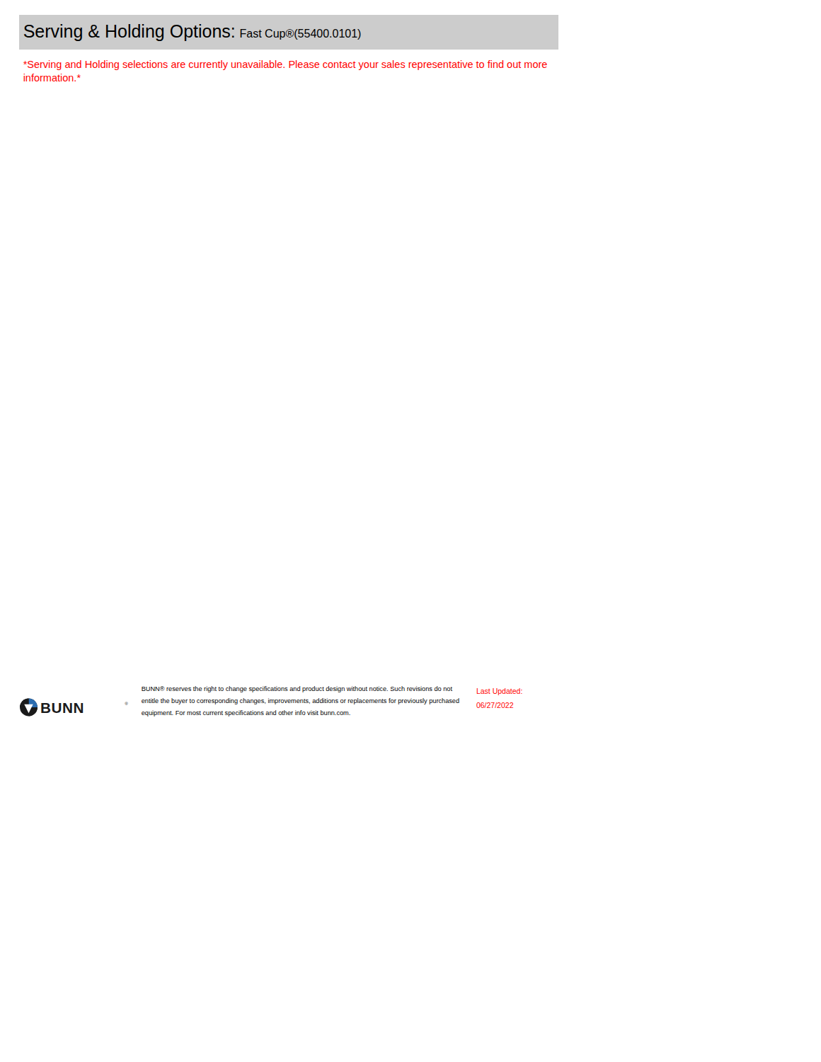Serving & Holding Options: Fast Cup®(55400.0101)
*Serving and Holding selections are currently unavailable. Please contact your sales representative to find out more information.*
BUNN ®
BUNN® reserves the right to change specifications and product design without notice. Such revisions do not entitle the buyer to corresponding changes, improvements, additions or replacements for previously purchased equipment. For most current specifications and other info visit bunn.com.
Last Updated:
06/27/2022